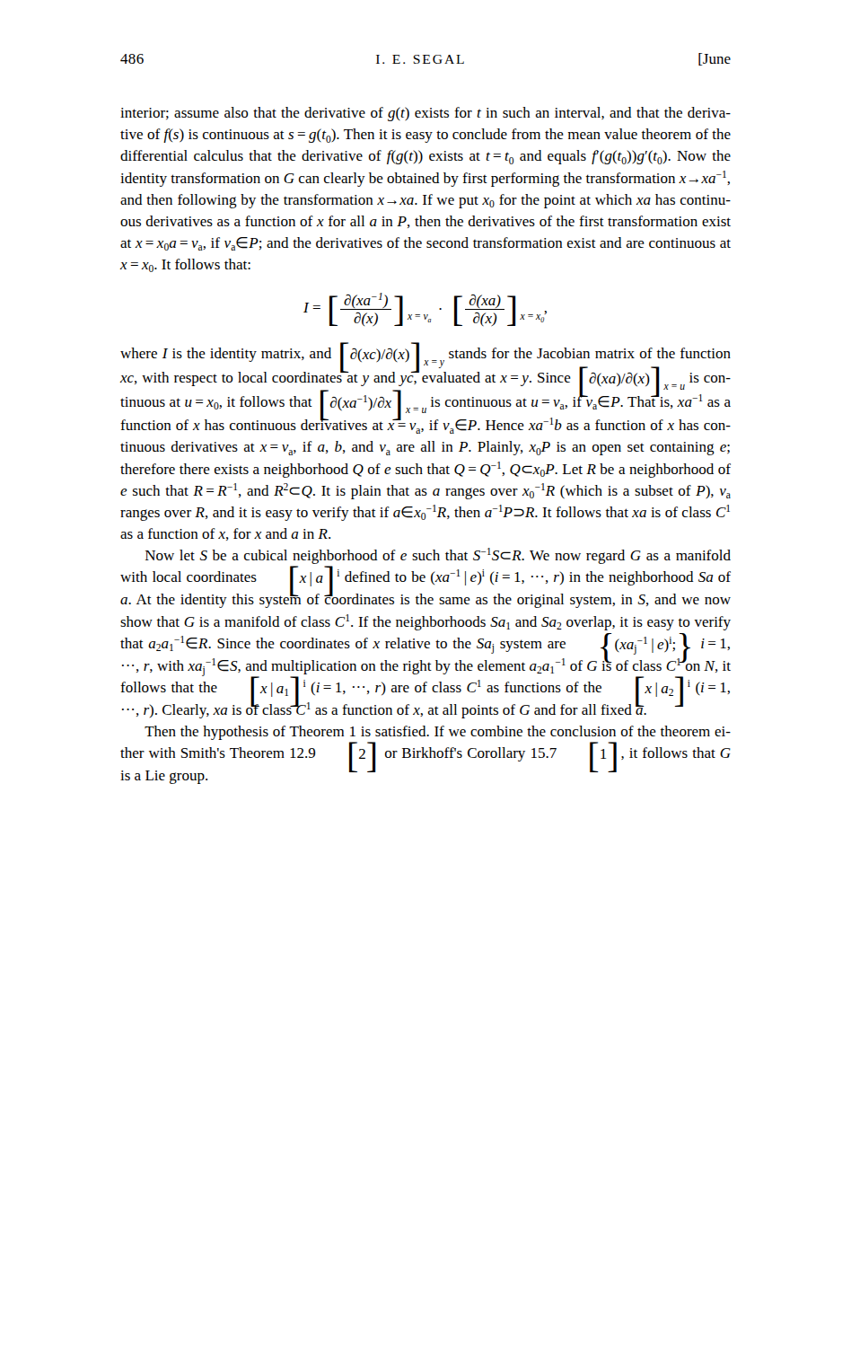486 I. E. SEGAL [June
interior; assume also that the derivative of g(t) exists for t in such an interval, and that the derivative of f(s) is continuous at s = g(t0). Then it is easy to conclude from the mean value theorem of the differential calculus that the derivative of f(g(t)) exists at t = t0 and equals f′(g(t0))g′(t0). Now the identity transformation on G can clearly be obtained by first performing the transformation x→xa−1, and then following by the transformation x→xa. If we put x0 for the point at which xa has continuous derivatives as a function of x for all a in P, then the derivatives of the first transformation exist at x = x0a = va, if va∈P; and the derivatives of the second transformation exist and are continuous at x = x0. It follows that:
I = [∂(xa−1)∂(x)] x = va·[∂(xa)∂(x)] x = x0,
where I is the identity matrix, and [∂(xc)/∂(x)] x = y stands for the Jacobian matrix of the function xc, with respect to local coordinates at y and yc, evaluated at x = y. Since [∂(xa)/∂(x)] x = u is continuous at u = x0, it follows that [∂(xa−1)/∂x] x = u is continuous at u = va, if va∈P. That is, xa−1 as a function of x has continuous derivatives at x = va, if va∈P. Hence xa−1b as a function of x has continuous derivatives at x = va, if a, b, and va are all in P. Plainly, x0P is an open set containing e; therefore there exists a neighborhood Q of e such that Q = Q−1, Q⊂x0P. Let R be a neighborhood of e such that R = R−1, and R2⊂Q. It is plain that as a ranges over x0−1R (which is a subset of P), va ranges over R, and it is easy to verify that if a∈x0−1R, then a−1P⊃R. It follows that xa is of class C1 as a function of x, for x and a in R.
Now let S be a cubical neighborhood of e such that S−1S⊂R. We now regard G as a manifold with local coordinates [x | a]i defined to be (xa−1 | e)i (i = 1, ···, r) in the neighborhood Sa of a. At the identity this system of coordinates is the same as the original system, in S, and we now show that G is a manifold of class C1. If the neighborhoods Sa1 and Sa2 overlap, it is easy to verify that a2a1−1∈R. Since the coordinates of x relative to the Saj system are {(xaj−1 | e)i;} i = 1, ···, r, with xaj−1∈S, and multiplication on the right by the element a2a1−1 of G is of class C1 on N, it follows that the [x | a1]i (i = 1, ···, r) are of class C1 as functions of the [x | a2]i (i = 1, ···, r). Clearly, xa is of class C1 as a function of x, at all points of G and for all fixed a.
Then the hypothesis of Theorem 1 is satisfied. If we combine the conclusion of the theorem either with Smith's Theorem 12.9 [2] or Birkhoff's Corollary 15.7 [1], it follows that G is a Lie group.